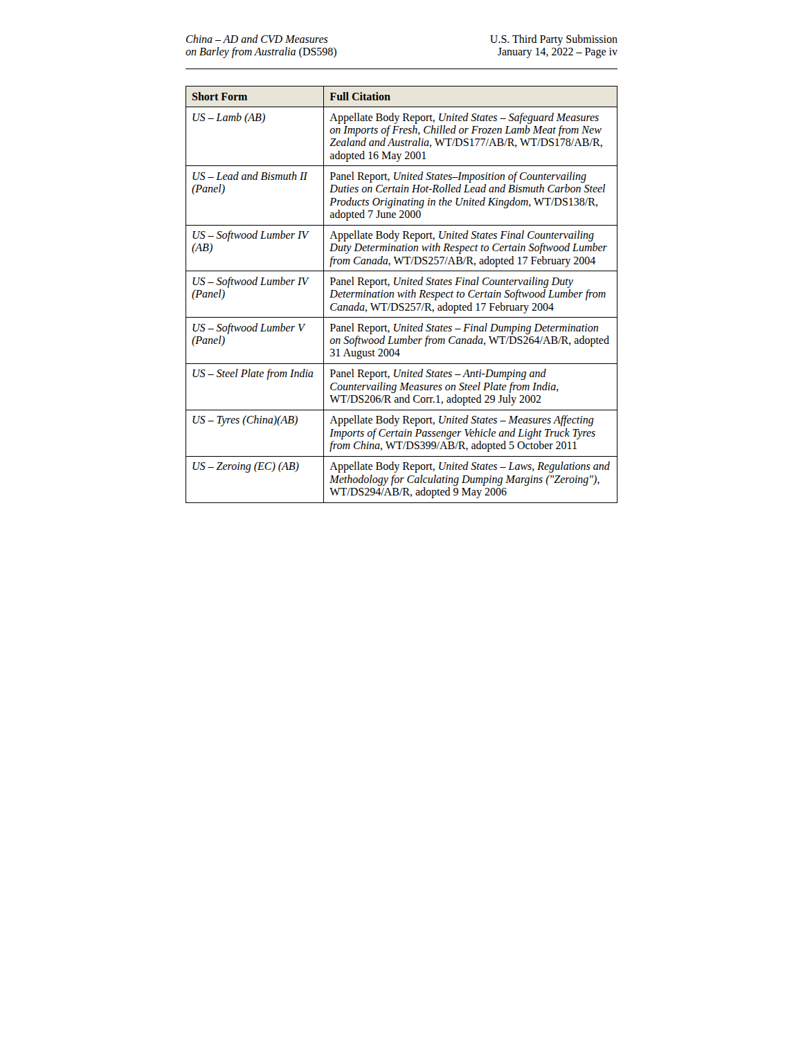China – AD and CVD Measures on Barley from Australia (DS598)
U.S. Third Party Submission January 14, 2022 – Page iv
| Short Form | Full Citation |
| --- | --- |
| US – Lamb (AB) | Appellate Body Report, United States – Safeguard Measures on Imports of Fresh, Chilled or Frozen Lamb Meat from New Zealand and Australia , WT/DS177/AB/R, WT/DS178/AB/R, adopted 16 May 2001 |
| US – Lead and Bismuth II (Panel) | Panel Report, United States–Imposition of Countervailing Duties on Certain Hot-Rolled Lead and Bismuth Carbon Steel Products Originating in the United Kingdom , WT/DS138/R, adopted 7 June 2000 |
| US – Softwood Lumber IV (AB) | Appellate Body Report, United States Final Countervailing Duty Determination with Respect to Certain Softwood Lumber from Canada , WT/DS257/AB/R, adopted 17 February 2004 |
| US – Softwood Lumber IV (Panel) | Panel Report, United States Final Countervailing Duty Determination with Respect to Certain Softwood Lumber from Canada , WT/DS257/R, adopted 17 February 2004 |
| US – Softwood Lumber V (Panel) | Panel Report, United States – Final Dumping Determination on Softwood Lumber from Canada , WT/DS264/AB/R, adopted 31 August 2004 |
| US – Steel Plate from India | Panel Report, United States – Anti-Dumping and Countervailing Measures on Steel Plate from India , WT/DS206/R and Corr.1, adopted 29 July 2002 |
| US – Tyres (China)(AB) | Appellate Body Report, United States – Measures Affecting Imports of Certain Passenger Vehicle and Light Truck Tyres from China , WT/DS399/AB/R, adopted 5 October 2011 |
| US – Zeroing (EC) (AB) | Appellate Body Report, United States – Laws, Regulations and Methodology for Calculating Dumping Margins ("Zeroing") , WT/DS294/AB/R, adopted 9 May 2006 |